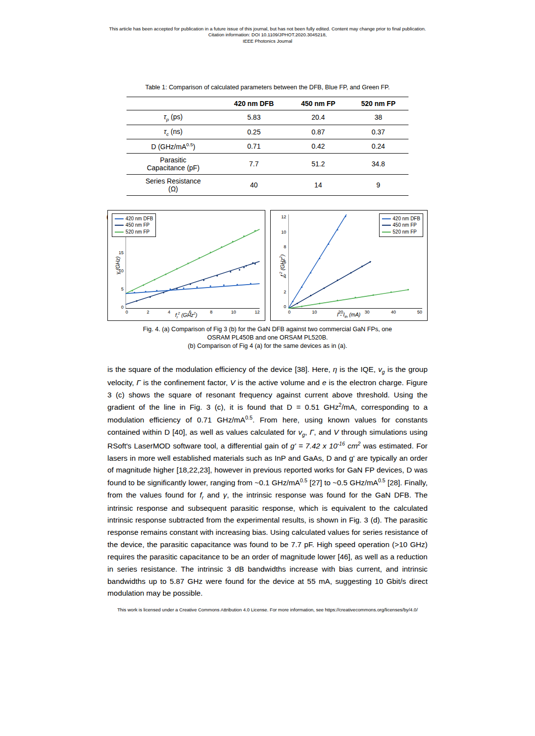This article has been accepted for publication in a future issue of this journal, but has not been fully edited. Content may change prior to final publication. Citation information: DOI 10.1109/JPHOT.2020.3045218, IEEE Photonics Journal
Table 1: Comparison of calculated parameters between the DFB, Blue FP, and Green FP.
| | 420 nm DFB | 450 nm FP | 520 nm FP |
| --- | --- | --- | --- |
| τ p (ps) | 5.83 | 20.4 | 38 |
| τ c (ns) | 0.25 | 0.87 | 0.37 |
| D (GHz/mA 0.5 ) | 0.71 | 0.42 | 0.24 |
| Parasitic Capacitance (pF) | 7.7 | 51.2 | 34.8 |
| Series Resistance (Ω) | 40 | 14 | 9 |
(a)
420 nm DFB
450 nm FP
520 nm FP
γ (GHz)
2520151050
024681012
fr2 (GHz2)
(b)
420 nm DFB
450 nm FP
520 nm FP
fr2 (GHz2)
121086420
01020304050
I - Ith (mA)
Fig. 4. (a) Comparison of Fig 3 (b) for the GaN DFB against two commercial GaN FPs, one
OSRAM PL450B and one ORSAM PL520B.
(b) Comparison of Fig 4 (a) for the same devices as in (a).
is the square of the modulation efficiency of the device [38]. Here, η is the IQE, vg is the group velocity, Γ is the confinement factor, V is the active volume and e is the electron charge. Figure 3 (c) shows the square of resonant frequency against current above threshold. Using the gradient of the line in Fig. 3 (c), it is found that D = 0.51 GHz2/mA, corresponding to a modulation efficiency of 0.71 GHz/mA0.5. From here, using known values for constants contained within D [40], as well as values calculated for vg, Γ, and V through simulations using RSoft's LaserMOD software tool, a differential gain of g' = 7.42 x 10-16 cm2 was estimated. For lasers in more well established materials such as InP and GaAs, D and g' are typically an order of magnitude higher [18,22,23], however in previous reported works for GaN FP devices, D was found to be significantly lower, ranging from ~0.1 GHz/mA0.5 [27] to ~0.5 GHz/mA0.5 [28]. Finally, from the values found for fr and γ, the intrinsic response was found for the GaN DFB. The intrinsic response and subsequent parasitic response, which is equivalent to the calculated intrinsic response subtracted from the experimental results, is shown in Fig. 3 (d). The parasitic response remains constant with increasing bias. Using calculated values for series resistance of the device, the parasitic capacitance was found to be 7.7 pF. High speed operation (>10 GHz) requires the parasitic capacitance to be an order of magnitude lower [46], as well as a reduction in series resistance. The intrinsic 3 dB bandwidths increase with bias current, and intrinsic bandwidths up to 5.87 GHz were found for the device at 55 mA, suggesting 10 Gbit/s direct modulation may be possible.
This work is licensed under a Creative Commons Attribution 4.0 License. For more information, see https://creativecommons.org/licenses/by/4.0/